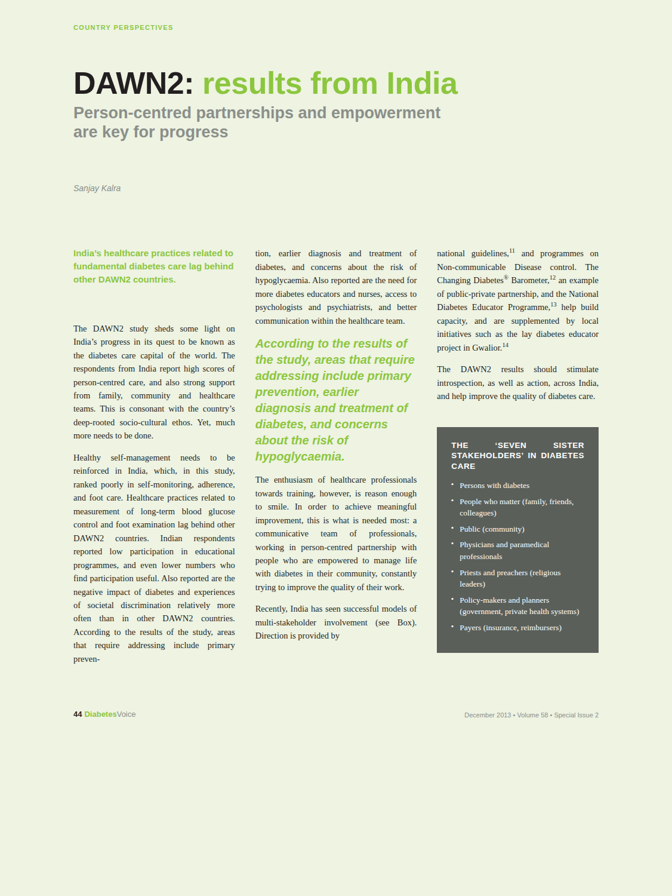Country perspectives
DAWN2: results from India
Person-centred partnerships and empowerment are key for progress
Sanjay Kalra
India’s healthcare practices related to fundamental diabetes care lag behind other DAWN2 countries.
The DAWN2 study sheds some light on India’s progress in its quest to be known as the diabetes care capital of the world. The respondents from India report high scores of person-centred care, and also strong support from family, community and healthcare teams. This is consonant with the country’s deep-rooted socio-cultural ethos. Yet, much more needs to be done.
Healthy self-management needs to be reinforced in India, which, in this study, ranked poorly in self-monitoring, adherence, and foot care. Healthcare practices related to measurement of long-term blood glucose control and foot examination lag behind other DAWN2 countries. Indian respondents reported low participation in educational programmes, and even lower numbers who find participation useful. Also reported are the negative impact of diabetes and experiences of societal discrimination relatively more often than in other DAWN2 countries. According to the results of the study, areas that require addressing include primary preven-
tion, earlier diagnosis and treatment of diabetes, and concerns about the risk of hypoglycaemia. Also reported are the need for more diabetes educators and nurses, access to psychologists and psychiatrists, and better communication within the healthcare team.
According to the results of the study, areas that require addressing include primary prevention, earlier diagnosis and treatment of diabetes, and concerns about the risk of hypoglycaemia.
The enthusiasm of healthcare professionals towards training, however, is reason enough to smile. In order to achieve meaningful improvement, this is what is needed most: a communicative team of professionals, working in person-centred partnership with people who are empowered to manage life with diabetes in their community, constantly trying to improve the quality of their work.
Recently, India has seen successful models of multi-stakeholder involvement (see Box). Direction is provided by
national guidelines,11 and programmes on Non-communicable Disease control. The Changing Diabetes® Barometer,12 an example of public-private partnership, and the National Diabetes Educator Programme,13 help build capacity, and are supplemented by local initiatives such as the lay diabetes educator project in Gwalior.14
The DAWN2 results should stimulate introspection, as well as action, across India, and help improve the quality of diabetes care.
The ‘seven sister stakeholders’ in diabetes care
Persons with diabetes
People who matter (family, friends, colleagues)
Public (community)
Physicians and paramedical professionals
Priests and preachers (religious leaders)
Policy-makers and planners (government, private health systems)
Payers (insurance, reimbursers)
44 Diabetes Voice
December 2013 • Volume 58 • Special Issue 2